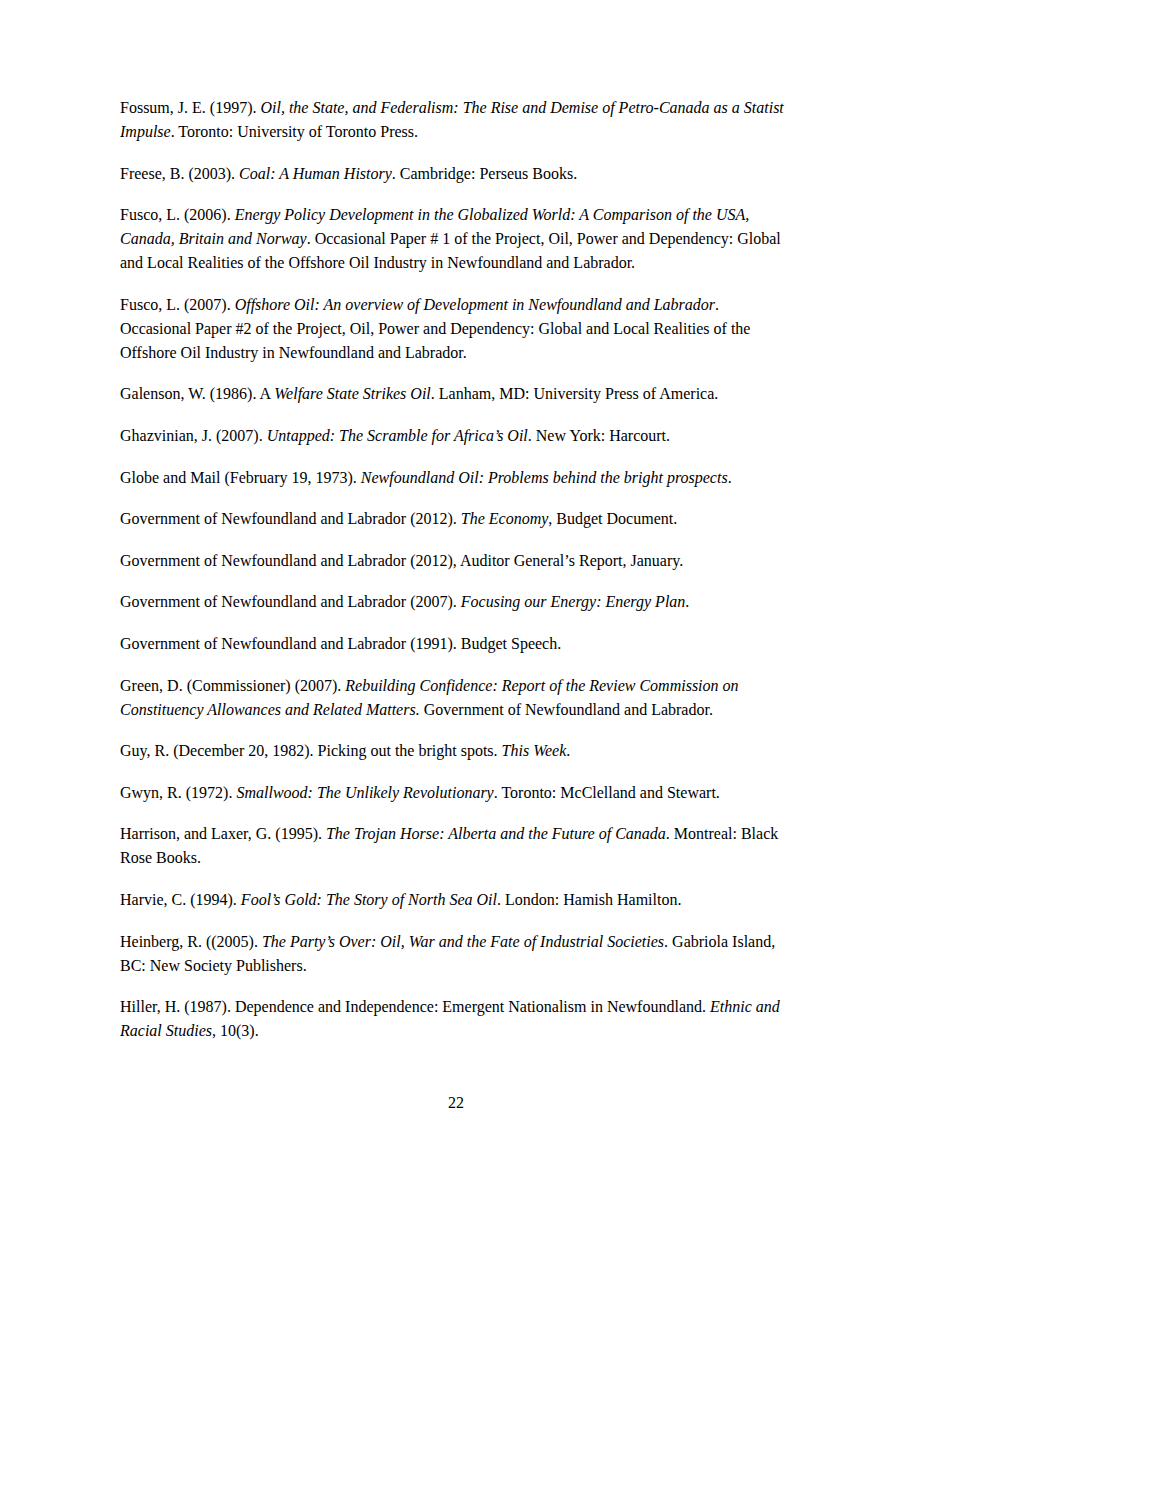Fossum, J. E. (1997). Oil, the State, and Federalism: The Rise and Demise of Petro-Canada as a Statist Impulse. Toronto: University of Toronto Press.
Freese, B. (2003). Coal: A Human History. Cambridge: Perseus Books.
Fusco, L. (2006). Energy Policy Development in the Globalized World: A Comparison of the USA, Canada, Britain and Norway. Occasional Paper # 1 of the Project, Oil, Power and Dependency: Global and Local Realities of the Offshore Oil Industry in Newfoundland and Labrador.
Fusco, L. (2007). Offshore Oil: An overview of Development in Newfoundland and Labrador. Occasional Paper #2 of the Project, Oil, Power and Dependency: Global and Local Realities of the Offshore Oil Industry in Newfoundland and Labrador.
Galenson, W. (1986). A Welfare State Strikes Oil. Lanham, MD: University Press of America.
Ghazvinian, J. (2007). Untapped: The Scramble for Africa’s Oil. New York: Harcourt.
Globe and Mail (February 19, 1973). Newfoundland Oil: Problems behind the bright prospects.
Government of Newfoundland and Labrador (2012). The Economy, Budget Document.
Government of Newfoundland and Labrador (2012), Auditor General’s Report, January.
Government of Newfoundland and Labrador (2007). Focusing our Energy: Energy Plan.
Government of Newfoundland and Labrador (1991). Budget Speech.
Green, D. (Commissioner) (2007). Rebuilding Confidence: Report of the Review Commission on Constituency Allowances and Related Matters. Government of Newfoundland and Labrador.
Guy, R. (December 20, 1982). Picking out the bright spots. This Week.
Gwyn, R. (1972). Smallwood: The Unlikely Revolutionary. Toronto: McClelland and Stewart.
Harrison, and Laxer, G. (1995). The Trojan Horse: Alberta and the Future of Canada. Montreal: Black Rose Books.
Harvie, C. (1994). Fool’s Gold: The Story of North Sea Oil. London: Hamish Hamilton.
Heinberg, R. ((2005). The Party’s Over: Oil, War and the Fate of Industrial Societies. Gabriola Island, BC: New Society Publishers.
Hiller, H. (1987). Dependence and Independence: Emergent Nationalism in Newfoundland. Ethnic and Racial Studies, 10(3).
22